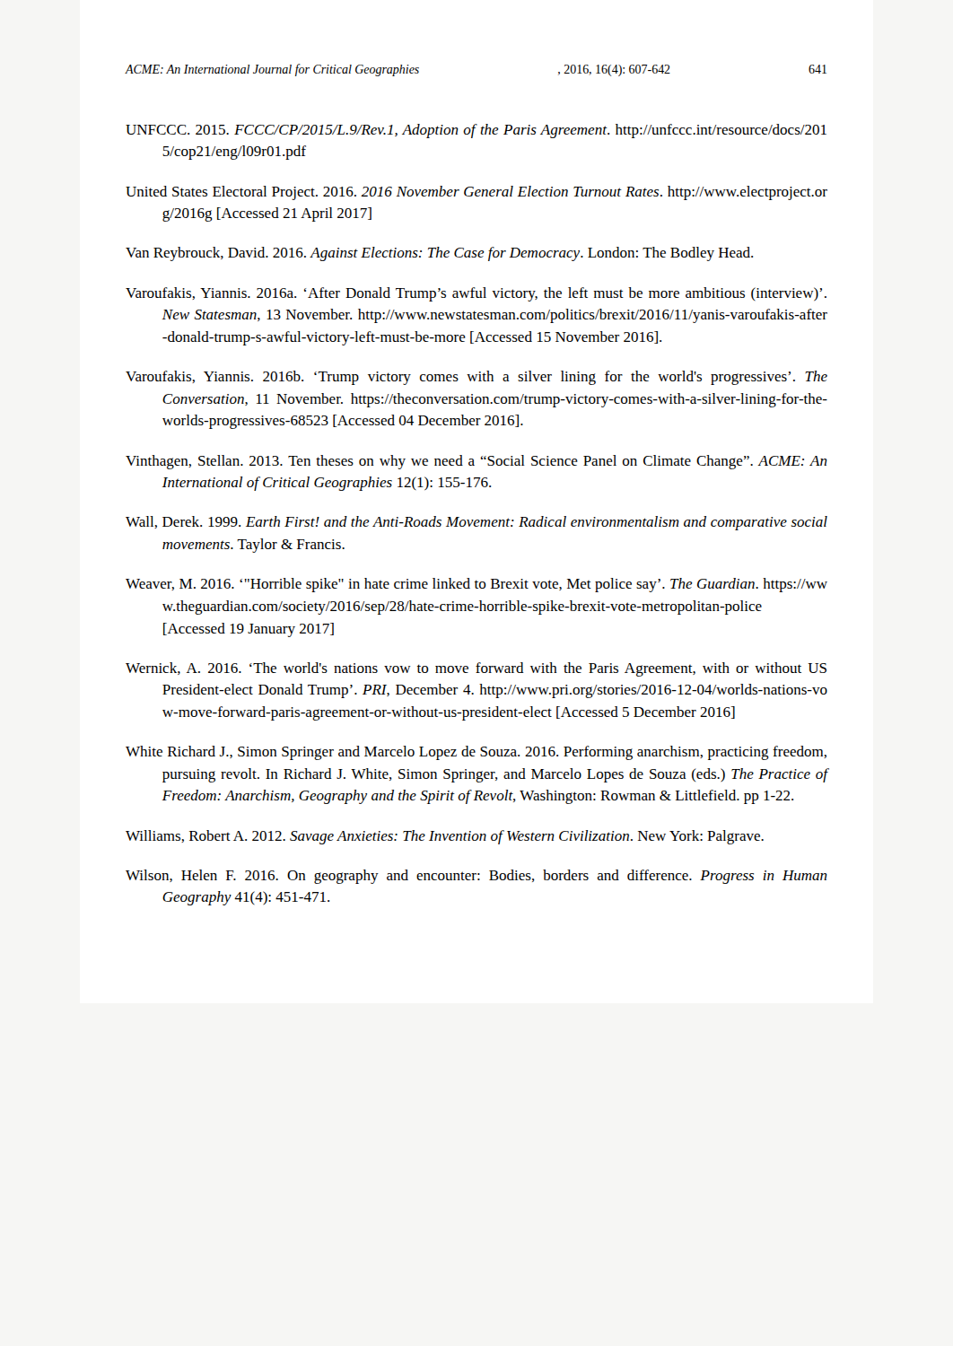ACME: An International Journal for Critical Geographies, 2016, 16(4): 607-642 641
UNFCCC. 2015. FCCC/CP/2015/L.9/Rev.1, Adoption of the Paris Agreement. http://unfccc.int/resource/docs/2015/cop21/eng/l09r01.pdf
United States Electoral Project. 2016. 2016 November General Election Turnout Rates. http://www.electproject.org/2016g [Accessed 21 April 2017]
Van Reybrouck, David. 2016. Against Elections: The Case for Democracy. London: The Bodley Head.
Varoufakis, Yiannis. 2016a. ‘After Donald Trump’s awful victory, the left must be more ambitious (interview)’. New Statesman, 13 November. http://www.newstatesman.com/politics/brexit/2016/11/yanis-varoufakis-after-donald-trump-s-awful-victory-left-must-be-more [Accessed 15 November 2016].
Varoufakis, Yiannis. 2016b. ‘Trump victory comes with a silver lining for the world's progressives’. The Conversation, 11 November. https://theconversation.com/trump-victory-comes-with-a-silver-lining-for-the-worlds-progressives-68523 [Accessed 04 December 2016].
Vinthagen, Stellan. 2013. Ten theses on why we need a “Social Science Panel on Climate Change”. ACME: An International of Critical Geographies 12(1): 155-176.
Wall, Derek. 1999. Earth First! and the Anti-Roads Movement: Radical environmentalism and comparative social movements. Taylor & Francis.
Weaver, M. 2016. ‘"Horrible spike" in hate crime linked to Brexit vote, Met police say’. The Guardian. https://www.theguardian.com/society/2016/sep/28/hate-crime-horrible-spike-brexit-vote-metropolitan-police [Accessed 19 January 2017]
Wernick, A. 2016. ‘The world's nations vow to move forward with the Paris Agreement, with or without US President-elect Donald Trump’. PRI, December 4. http://www.pri.org/stories/2016-12-04/worlds-nations-vow-move-forward-paris-agreement-or-without-us-president-elect [Accessed 5 December 2016]
White Richard J., Simon Springer and Marcelo Lopez de Souza. 2016. Performing anarchism, practicing freedom, pursuing revolt. In Richard J. White, Simon Springer, and Marcelo Lopes de Souza (eds.) The Practice of Freedom: Anarchism, Geography and the Spirit of Revolt, Washington: Rowman & Littlefield. pp 1-22.
Williams, Robert A. 2012. Savage Anxieties: The Invention of Western Civilization. New York: Palgrave.
Wilson, Helen F. 2016. On geography and encounter: Bodies, borders and difference. Progress in Human Geography 41(4): 451-471.